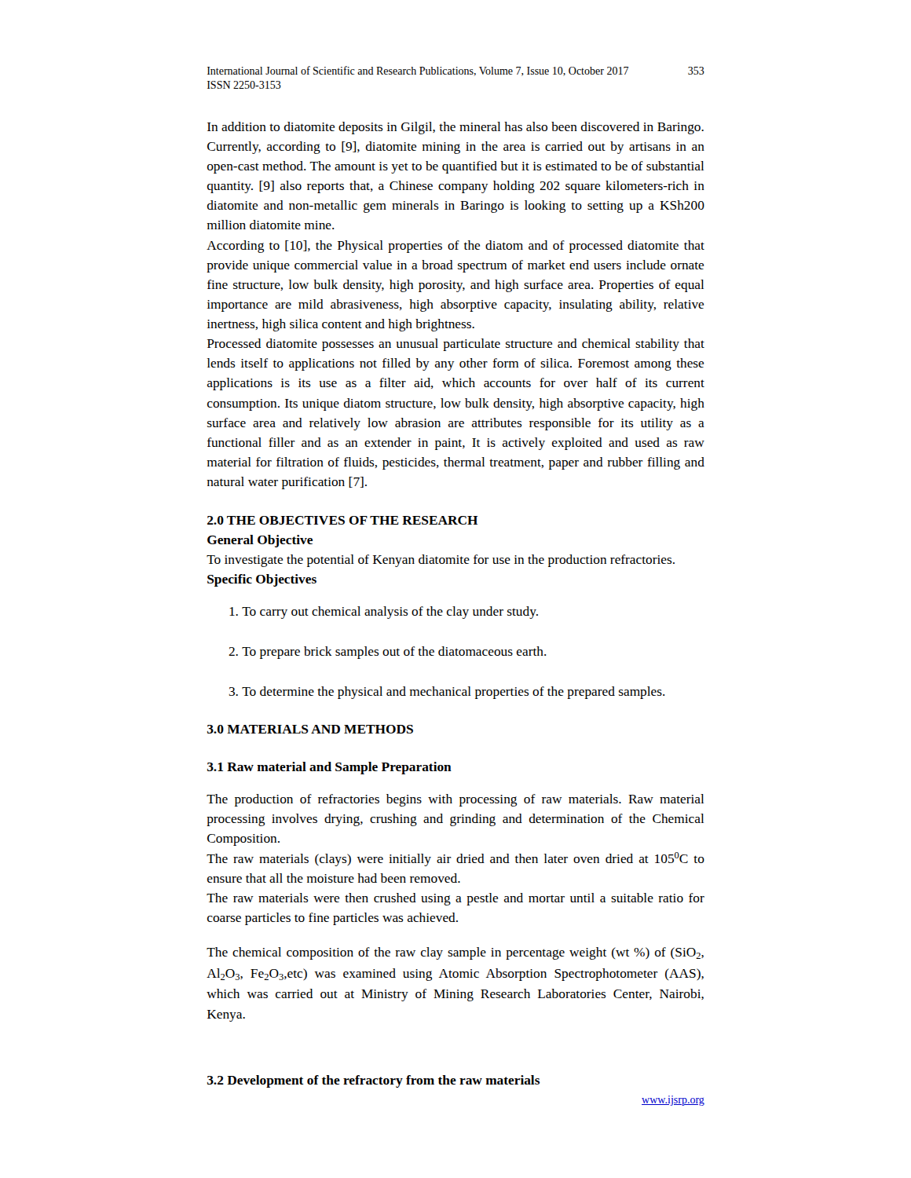International Journal of Scientific and Research Publications, Volume 7, Issue 10, October 2017
353
ISSN 2250-3153
In addition to diatomite deposits in Gilgil, the mineral has also been discovered in Baringo. Currently, according to [9], diatomite mining in the area is carried out by artisans in an open-cast method. The amount is yet to be quantified but it is estimated to be of substantial quantity. [9] also reports that, a Chinese company holding 202 square kilometers-rich in diatomite and non-metallic gem minerals in Baringo is looking to setting up a KSh200 million diatomite mine.
According to [10], the Physical properties of the diatom and of processed diatomite that provide unique commercial value in a broad spectrum of market end users include ornate fine structure, low bulk density, high porosity, and high surface area. Properties of equal importance are mild abrasiveness, high absorptive capacity, insulating ability, relative inertness, high silica content and high brightness.
Processed diatomite possesses an unusual particulate structure and chemical stability that lends itself to applications not filled by any other form of silica. Foremost among these applications is its use as a filter aid, which accounts for over half of its current consumption. Its unique diatom structure, low bulk density, high absorptive capacity, high surface area and relatively low abrasion are attributes responsible for its utility as a functional filler and as an extender in paint, It is actively exploited and used as raw material for filtration of fluids, pesticides, thermal treatment, paper and rubber filling and natural water purification [7].
2.0 THE OBJECTIVES OF THE RESEARCH
General Objective
To investigate the potential of Kenyan diatomite for use in the production refractories.
Specific Objectives
To carry out chemical analysis of the clay under study.
To prepare brick samples out of the diatomaceous earth.
To determine the physical and mechanical properties of the prepared samples.
3.0 MATERIALS AND METHODS
3.1 Raw material and Sample Preparation
The production of refractories begins with processing of raw materials. Raw material processing involves drying, crushing and grinding and determination of the Chemical Composition.
The raw materials (clays) were initially air dried and then later oven dried at 1050C to ensure that all the moisture had been removed.
The raw materials were then crushed using a pestle and mortar until a suitable ratio for coarse particles to fine particles was achieved.
The chemical composition of the raw clay sample in percentage weight (wt %) of (SiO2, Al2O3, Fe2O3,etc) was examined using Atomic Absorption Spectrophotometer (AAS), which was carried out at Ministry of Mining Research Laboratories Center, Nairobi, Kenya.
3.2 Development of the refractory from the raw materials
www.ijsrp.org